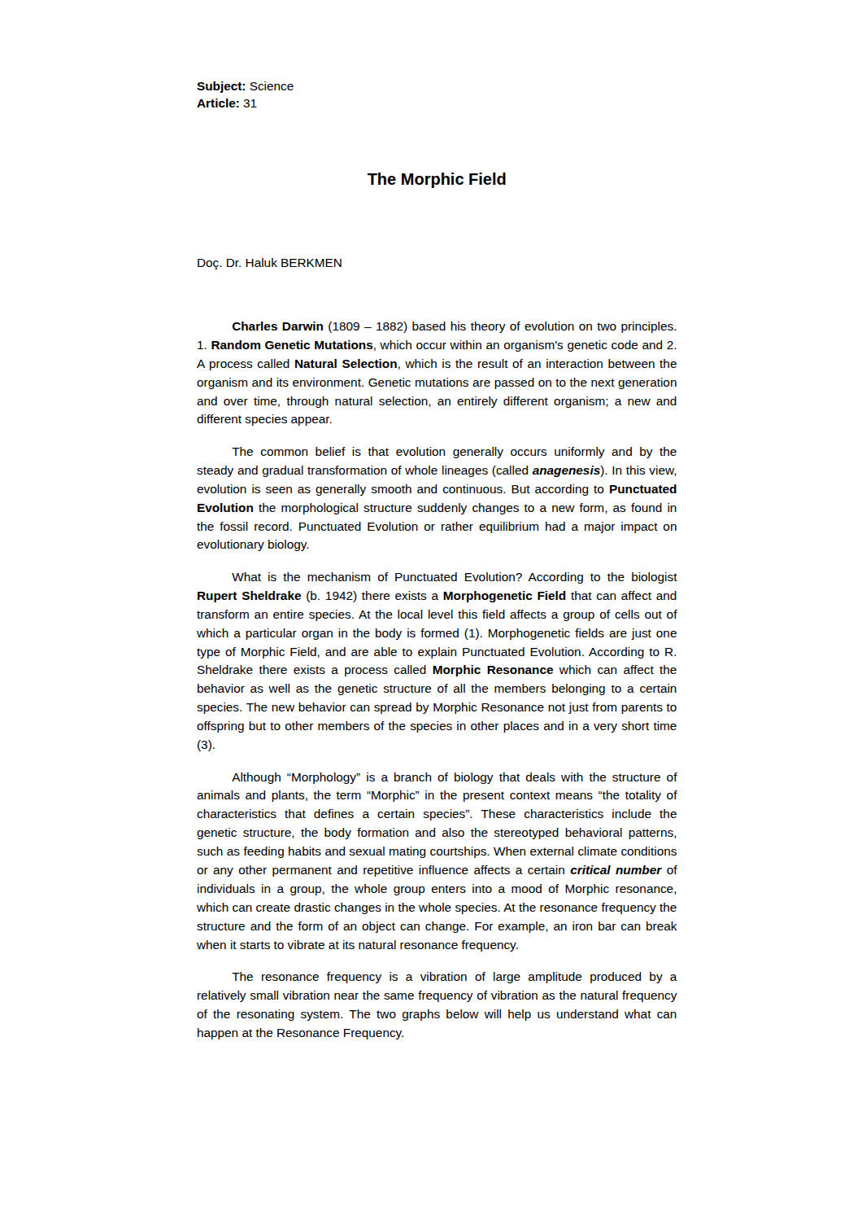Subject: Science
Article: 31
The Morphic Field
Doç. Dr. Haluk BERKMEN
Charles Darwin (1809 – 1882) based his theory of evolution on two principles. 1. Random Genetic Mutations, which occur within an organism's genetic code and 2. A process called Natural Selection, which is the result of an interaction between the organism and its environment. Genetic mutations are passed on to the next generation and over time, through natural selection, an entirely different organism; a new and different species appear.
The common belief is that evolution generally occurs uniformly and by the steady and gradual transformation of whole lineages (called anagenesis). In this view, evolution is seen as generally smooth and continuous. But according to Punctuated Evolution the morphological structure suddenly changes to a new form, as found in the fossil record. Punctuated Evolution or rather equilibrium had a major impact on evolutionary biology.
What is the mechanism of Punctuated Evolution? According to the biologist Rupert Sheldrake (b. 1942) there exists a Morphogenetic Field that can affect and transform an entire species. At the local level this field affects a group of cells out of which a particular organ in the body is formed (1). Morphogenetic fields are just one type of Morphic Field, and are able to explain Punctuated Evolution. According to R. Sheldrake there exists a process called Morphic Resonance which can affect the behavior as well as the genetic structure of all the members belonging to a certain species. The new behavior can spread by Morphic Resonance not just from parents to offspring but to other members of the species in other places and in a very short time (3).
Although “Morphology” is a branch of biology that deals with the structure of animals and plants, the term “Morphic” in the present context means “the totality of characteristics that defines a certain species”. These characteristics include the genetic structure, the body formation and also the stereotyped behavioral patterns, such as feeding habits and sexual mating courtships. When external climate conditions or any other permanent and repetitive influence affects a certain critical number of individuals in a group, the whole group enters into a mood of Morphic resonance, which can create drastic changes in the whole species. At the resonance frequency the structure and the form of an object can change. For example, an iron bar can break when it starts to vibrate at its natural resonance frequency.
The resonance frequency is a vibration of large amplitude produced by a relatively small vibration near the same frequency of vibration as the natural frequency of the resonating system. The two graphs below will help us understand what can happen at the Resonance Frequency.